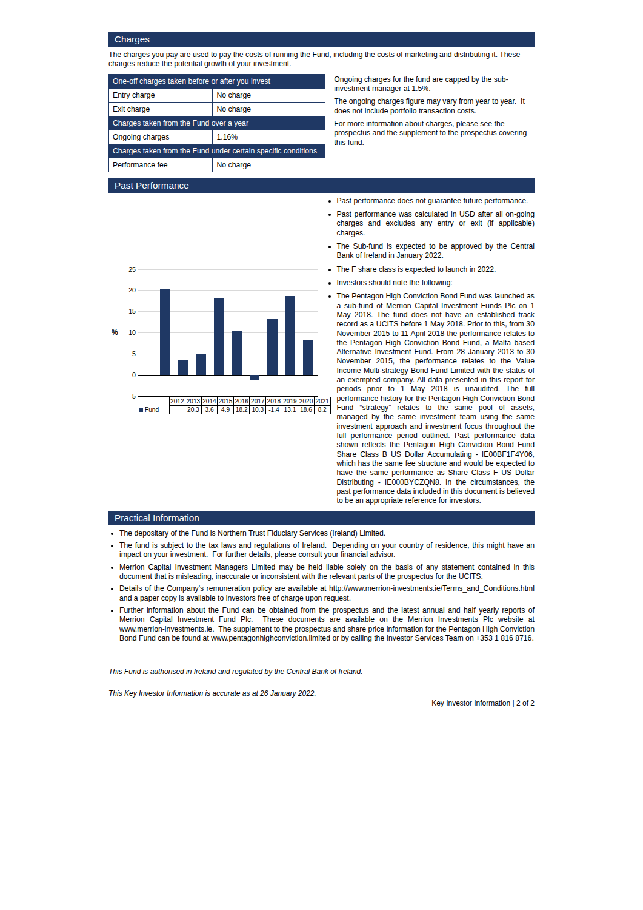Charges
The charges you pay are used to pay the costs of running the Fund, including the costs of marketing and distributing it. These charges reduce the potential growth of your investment.
| One-off charges taken before or after you invest |
| Entry charge | No charge |
| Exit charge | No charge |
| Charges taken from the Fund over a year |
| Ongoing charges | 1.16% |
| Charges taken from the Fund under certain specific conditions |
| Performance fee | No charge |
Ongoing charges for the fund are capped by the sub-investment manager at 1.5%.
The ongoing charges figure may vary from year to year. It does not include portfolio transaction costs.
For more information about charges, please see the prospectus and the supplement to the prospectus covering this fund.
Past Performance
%
25 20 15 10 5 0 -5
| | 2012 | 2013 | 2014 | 2015 | 2016 | 2017 | 2018 | 2019 | 2020 | 2021 |
| Fund | | 20.3 | 3.6 | 4.9 | 18.2 | 10.3 | -1.4 | 13.1 | 18.6 | 8.2 |
Past performance does not guarantee future performance.
Past performance was calculated in USD after all on-going charges and excludes any entry or exit (if applicable) charges.
The Sub-fund is expected to be approved by the Central Bank of Ireland in January 2022.
The F share class is expected to launch in 2022.
Investors should note the following:
The Pentagon High Conviction Bond Fund was launched as a sub-fund of Merrion Capital Investment Funds Plc on 1 May 2018. The fund does not have an established track record as a UCITS before 1 May 2018. Prior to this, from 30 November 2015 to 11 April 2018 the performance relates to the Pentagon High Conviction Bond Fund, a Malta based Alternative Investment Fund. From 28 January 2013 to 30 November 2015, the performance relates to the Value Income Multi-strategy Bond Fund Limited with the status of an exempted company. All data presented in this report for periods prior to 1 May 2018 is unaudited. The full performance history for the Pentagon High Conviction Bond Fund “strategy” relates to the same pool of assets, managed by the same investment team using the same investment approach and investment focus throughout the full performance period outlined. Past performance data shown reflects the Pentagon High Conviction Bond Fund Share Class B US Dollar Accumulating - IE00BF1F4Y06, which has the same fee structure and would be expected to have the same performance as Share Class F US Dollar Distributing - IE000BYCZQN8. In the circumstances, the past performance data included in this document is believed to be an appropriate reference for investors.
Practical Information
The depositary of the Fund is Northern Trust Fiduciary Services (Ireland) Limited.
The fund is subject to the tax laws and regulations of Ireland. Depending on your country of residence, this might have an impact on your investment. For further details, please consult your financial advisor.
Merrion Capital Investment Managers Limited may be held liable solely on the basis of any statement contained in this document that is misleading, inaccurate or inconsistent with the relevant parts of the prospectus for the UCITS.
Details of the Company's remuneration policy are available at http://www.merrion-investments.ie/Terms_and_Conditions.html and a paper copy is available to investors free of charge upon request.
Further information about the Fund can be obtained from the prospectus and the latest annual and half yearly reports of Merrion Capital Investment Fund Plc. These documents are available on the Merrion Investments Plc website at www.merrion-investments.ie. The supplement to the prospectus and share price information for the Pentagon High Conviction Bond Fund can be found at www.pentagonhighconviction.limited or by calling the Investor Services Team on +353 1 816 8716.
This Fund is authorised in Ireland and regulated by the Central Bank of Ireland.
This Key Investor Information is accurate as at 26 January 2022.
Key Investor Information | 2 of 2